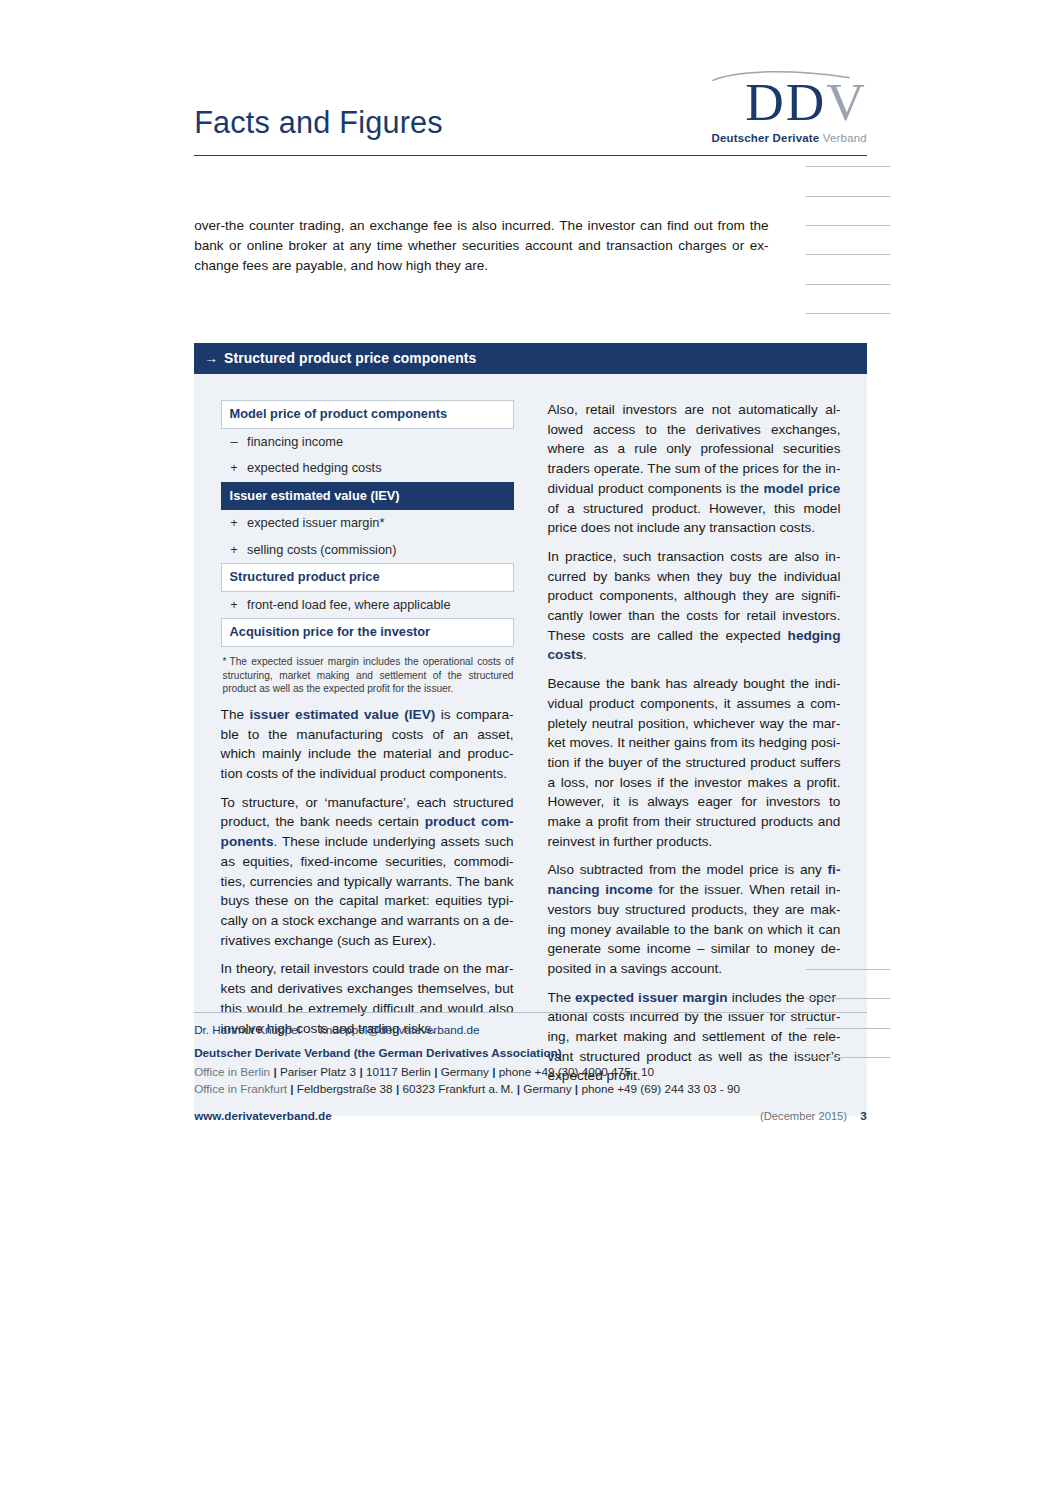Facts and Figures
DDV
Deutscher Derivate Verband
over-the counter trading, an exchange fee is also incurred. The investor can find out from the bank or online broker at any time whether securities account and transaction charges or exchange fees are payable, and how high they are.
→Structured product price components
| Model price of product components |
| – | financing income |
| + | expected hedging costs |
| Issuer estimated value (IEV) |
| + | expected issuer margin* |
| + | selling costs (commission) |
| Structured product price |
| + | front-end load fee, where applicable |
| Acquisition price for the investor |
*The expected issuer margin includes the operational costs of structuring, market making and settlement of the structured product as well as the expected profit for the issuer.
The issuer estimated value (IEV) is comparable to the manufacturing costs of an asset, which mainly include the material and production costs of the individual product components.
To structure, or ‘manufacture’, each structured product, the bank needs certain product components. These include underlying assets such as equities, fixed-income securities, commodities, currencies and typically warrants. The bank buys these on the capital market: equities typically on a stock exchange and warrants on a derivatives exchange (such as Eurex).
In theory, retail investors could trade on the markets and derivatives exchanges themselves, but this would be extremely difficult and would also involve high costs and trading risks.
Also, retail investors are not automatically allowed access to the derivatives exchanges, where as a rule only professional securities traders operate. The sum of the prices for the individual product components is the model price of a structured product. However, this model price does not include any transaction costs.
In practice, such transaction costs are also incurred by banks when they buy the individual product components, although they are significantly lower than the costs for retail investors. These costs are called the expected hedging costs.
Because the bank has already bought the individual product components, it assumes a completely neutral position, whichever way the market moves. It neither gains from its hedging position if the buyer of the structured product suffers a loss, nor loses if the investor makes a profit. However, it is always eager for investors to make a profit from their structured products and reinvest in further products.
Also subtracted from the model price is any financing income for the issuer. When retail investors buy structured products, they are making money available to the bank on which it can generate some income – similar to money deposited in a savings account.
The expected issuer margin includes the operational costs incurred by the issuer for structuring, market making and settlement of the relevant structured product as well as the issuer’s expected profit.
Dr. Hartmut Knüppel knueppel@derivateverband.de
Deutscher Derivate Verband (the German Derivatives Association)
Office in Berlin | Pariser Platz 3 | 10117 Berlin | Germany | phone +49 (30) 4000 475 - 10
Office in Frankfurt | Feldbergstraße 38 | 60323 Frankfurt a. M. | Germany | phone +49 (69) 244 33 03 - 90
www.derivateverband.de (December 2015) 3